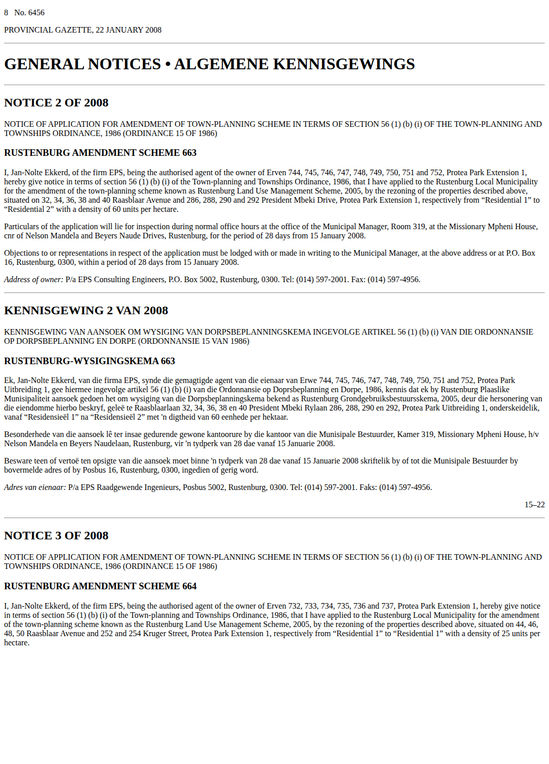8 No. 6456
PROVINCIAL GAZETTE, 22 JANUARY 2008
GENERAL NOTICES • ALGEMENE KENNISGEWINGS
NOTICE 2 OF 2008
NOTICE OF APPLICATION FOR AMENDMENT OF TOWN-PLANNING SCHEME IN TERMS OF SECTION 56 (1) (b) (i) OF THE TOWN-PLANNING AND TOWNSHIPS ORDINANCE, 1986 (ORDINANCE 15 OF 1986)
RUSTENBURG AMENDMENT SCHEME 663
I, Jan-Nolte Ekkerd, of the firm EPS, being the authorised agent of the owner of Erven 744, 745, 746, 747, 748, 749, 750, 751 and 752, Protea Park Extension 1, hereby give notice in terms of section 56 (1) (b) (i) of the Town-planning and Townships Ordinance, 1986, that I have applied to the Rustenburg Local Municipality for the amendment of the town-planning scheme known as Rustenburg Land Use Management Scheme, 2005, by the rezoning of the properties described above, situated on 32, 34, 36, 38 and 40 Raasblaar Avenue and 286, 288, 290 and 292 President Mbeki Drive, Protea Park Extension 1, respectively from “Residential 1” to “Residential 2” with a density of 60 units per hectare.
Particulars of the application will lie for inspection during normal office hours at the office of the Municipal Manager, Room 319, at the Missionary Mpheni House, cnr of Nelson Mandela and Beyers Naude Drives, Rustenburg, for the period of 28 days from 15 January 2008.
Objections to or representations in respect of the application must be lodged with or made in writing to the Municipal Manager, at the above address or at P.O. Box 16, Rustenburg, 0300, within a period of 28 days from 15 January 2008.
Address of owner: P/a EPS Consulting Engineers, P.O. Box 5002, Rustenburg, 0300. Tel: (014) 597-2001. Fax: (014) 597-4956.
KENNISGEWING 2 VAN 2008
KENNISGEWING VAN AANSOEK OM WYSIGING VAN DORPSBEPLANNINGSKEMA INGEVOLGE ARTIKEL 56 (1) (b) (i) VAN DIE ORDONNANSIE OP DORPSBEPLANNING EN DORPE (ORDONNANSIE 15 VAN 1986)
RUSTENBURG-WYSIGINGSKEMA 663
Ek, Jan-Nolte Ekkerd, van die firma EPS, synde die gemagtigde agent van die eienaar van Erwe 744, 745, 746, 747, 748, 749, 750, 751 and 752, Protea Park Uitbreiding 1, gee hiermee ingevolge artikel 56 (1) (b) (i) van die Ordonnansie op Doprsbeplanning en Dorpe, 1986, kennis dat ek by Rustenburg Plaaslike Munisipaliteit aansoek gedoen het om wysiging van die Dorpsbeplanningskema bekend as Rustenburg Grondgebruiksbestuursskema, 2005, deur die hersonering van die eiendomme hierbo beskryf, geleë te Raasblaarlaan 32, 34, 36, 38 en 40 President Mbeki Rylaan 286, 288, 290 en 292, Protea Park Uitbreiding 1, onderskeidelik, vanaf “Residensieël 1” na “Residensieël 2” met 'n digtheid van 60 eenhede per hektaar.
Besonderhede van die aansoek lê ter insae gedurende gewone kantoorure by die kantoor van die Munisipale Bestuurder, Kamer 319, Missionary Mpheni House, h/v Nelson Mandela en Beyers Naudelaan, Rustenburg, vir 'n tydperk van 28 dae vanaf 15 Januarie 2008.
Besware teen of vertoë ten opsigte van die aansoek moet binne 'n tydperk van 28 dae vanaf 15 Januarie 2008 skriftelik by of tot die Munisipale Bestuurder by bovermelde adres of by Posbus 16, Rustenburg, 0300, ingedien of gerig word.
Adres van eienaar: P/a EPS Raadgewende Ingenieurs, Posbus 5002, Rustenburg, 0300. Tel: (014) 597-2001. Faks: (014) 597-4956.
15–22
NOTICE 3 OF 2008
NOTICE OF APPLICATION FOR AMENDMENT OF TOWN-PLANNING SCHEME IN TERMS OF SECTION 56 (1) (b) (i) OF THE TOWN-PLANNING AND TOWNSHIPS ORDINANCE, 1986 (ORDINANCE 15 OF 1986)
RUSTENBURG AMENDMENT SCHEME 664
I, Jan-Nolte Ekkerd, of the firm EPS, being the authorised agent of the owner of Erven 732, 733, 734, 735, 736 and 737, Protea Park Extension 1, hereby give notice in terms of section 56 (1) (b) (i) of the Town-planning and Townships Ordinance, 1986, that I have applied to the Rustenburg Local Municipality for the amendment of the town-planning scheme known as the Rustenburg Land Use Management Scheme, 2005, by the rezoning of the properties described above, situated on 44, 46, 48, 50 Raasblaar Avenue and 252 and 254 Kruger Street, Protea Park Extension 1, respectively from “Residential 1” to “Residential 1” with a density of 25 units per hectare.